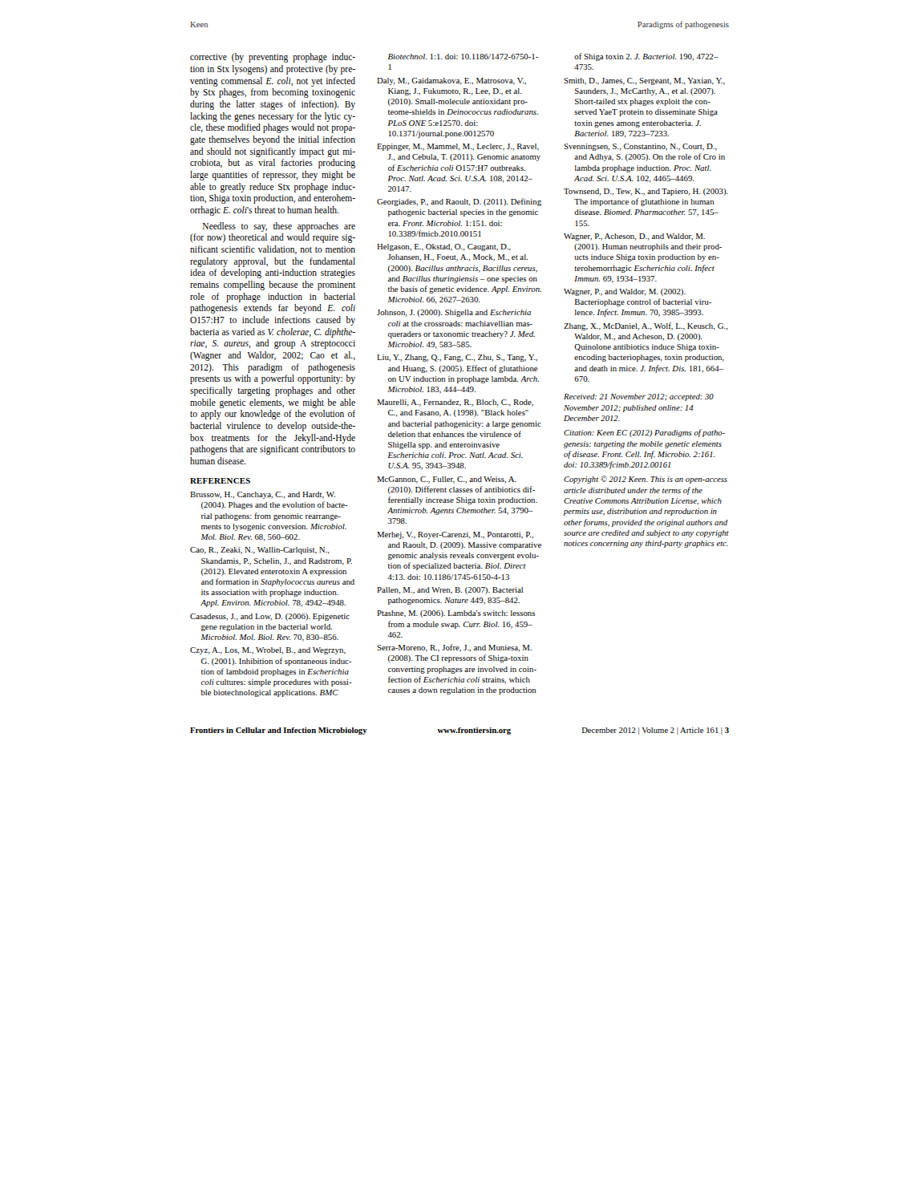Keen
Paradigms of pathogenesis
corrective (by preventing prophage induction in Stx lysogens) and protective (by preventing commensal E. coli, not yet infected by Stx phages, from becoming toxinogenic during the latter stages of infection). By lacking the genes necessary for the lytic cycle, these modified phages would not propagate themselves beyond the initial infection and should not significantly impact gut microbiota, but as viral factories producing large quantities of repressor, they might be able to greatly reduce Stx prophage induction, Shiga toxin production, and enterohemorrhagic E. coli's threat to human health.
Needless to say, these approaches are (for now) theoretical and would require significant scientific validation, not to mention regulatory approval, but the fundamental idea of developing anti-induction strategies remains compelling because the prominent role of prophage induction in bacterial pathogenesis extends far beyond E. coli O157:H7 to include infections caused by bacteria as varied as V. cholerae, C. diphtheriae, S. aureus, and group A streptococci (Wagner and Waldor, 2002; Cao et al., 2012). This paradigm of pathogenesis presents us with a powerful opportunity: by specifically targeting prophages and other mobile genetic elements, we might be able to apply our knowledge of the evolution of bacterial virulence to develop outside-the-box treatments for the Jekyll-and-Hyde pathogens that are significant contributors to human disease.
REFERENCES
Brussow, H., Canchaya, C., and Hardt, W. (2004). Phages and the evolution of bacterial pathogens: from genomic rearrangements to lysogenic conversion. Microbiol. Mol. Biol. Rev. 68, 560–602.
Cao, R., Zeaki, N., Wallin-Carlquist, N., Skandamis, P., Schelin, J., and Radstrom, P. (2012). Elevated enterotoxin A expression and formation in Staphylococcus aureus and its association with prophage induction. Appl. Environ. Microbiol. 78, 4942–4948.
Casadesus, J., and Low, D. (2006). Epigenetic gene regulation in the bacterial world. Microbiol. Mol. Biol. Rev. 70, 830–856.
Czyz, A., Los, M., Wrobel, B., and Wegrzyn, G. (2001). Inhibition of spontaneous induction of lambdoid prophages in Escherichia coli cultures: simple procedures with possible biotechnological applications. BMC Biotechnol. 1:1. doi: 10.1186/1472-6750-1-1
Daly, M., Gaidamakova, E., Matrosova, V., Kiang, J., Fukumoto, R., Lee, D., et al. (2010). Small-molecule antioxidant proteome-shields in Deinococcus radiodurans. PLoS ONE 5:e12570. doi: 10.1371/journal.pone.0012570
Eppinger, M., Mammel, M., Leclerc, J., Ravel, J., and Cebula, T. (2011). Genomic anatomy of Escherichia coli O157:H7 outbreaks. Proc. Natl. Acad. Sci. U.S.A. 108, 20142–20147.
Georgiades, P., and Raoult, D. (2011). Defining pathogenic bacterial species in the genomic era. Front. Microbiol. 1:151. doi: 10.3389/fmicb.2010.00151
Helgason, E., Okstad, O., Caugant, D., Johansen, H., Foeut, A., Mock, M., et al. (2000). Bacillus anthracis, Bacillus cereus, and Bacillus thuringiensis – one species on the basis of genetic evidence. Appl. Environ. Microbiol. 66, 2627–2630.
Johnson, J. (2000). Shigella and Escherichia coli at the crossroads: machiavellian masqueraders or taxonomic treachery? J. Med. Microbiol. 49, 583–585.
Liu, Y., Zhang, Q., Fang, C., Zhu, S., Tang, Y., and Huang, S. (2005). Effect of glutathione on UV induction in prophage lambda. Arch. Microbiol. 183, 444–449.
Maurelli, A., Fernandez, R., Bloch, C., Rode, C., and Fasano, A. (1998). "Black holes" and bacterial pathogenicity: a large genomic deletion that enhances the virulence of Shigella spp. and enteroinvasive Escherichia coli. Proc. Natl. Acad. Sci. U.S.A. 95, 3943–3948.
McGannon, C., Fuller, C., and Weiss, A. (2010). Different classes of antibiotics differentially increase Shiga toxin production. Antimicrob. Agents Chemother. 54, 3790–3798.
Merhej, V., Royer-Carenzi, M., Pontarotti, P., and Raoult, D. (2009). Massive comparative genomic analysis reveals convergent evolution of specialized bacteria. Biol. Direct 4:13. doi: 10.1186/1745-6150-4-13
Pallen, M., and Wren, B. (2007). Bacterial pathogenomics. Nature 449, 835–842.
Ptashne, M. (2006). Lambda's switch: lessons from a module swap. Curr. Biol. 16, 459–462.
Serra-Moreno, R., Jofre, J., and Muniesa, M. (2008). The CI repressors of Shiga-toxin converting prophages are involved in coinfection of Escherichia coli strains, which causes a down regulation in the production of Shiga toxin 2. J. Bacteriol. 190, 4722–4735.
Smith, D., James, C., Sergeant, M., Yaxian, Y., Saunders, J., McCarthy, A., et al. (2007). Short-tailed stx phages exploit the conserved YaeT protein to disseminate Shiga toxin genes among enterobacteria. J. Bacteriol. 189, 7223–7233.
Svenningsen, S., Constantino, N., Court, D., and Adhya, S. (2005). On the role of Cro in lambda prophage induction. Proc. Natl. Acad. Sci. U.S.A. 102, 4465–4469.
Townsend, D., Tew, K., and Tapiero, H. (2003). The importance of glutathione in human disease. Biomed. Pharmacother. 57, 145–155.
Wagner, P., Acheson, D., and Waldor, M. (2001). Human neutrophils and their products induce Shiga toxin production by enterohemorrhagic Escherichia coli. Infect Immun. 69, 1934–1937.
Wagner, P., and Waldor, M. (2002). Bacteriophage control of bacterial virulence. Infect. Immun. 70, 3985–3993.
Zhang, X., McDaniel, A., Wolf, L., Keusch, G., Waldor, M., and Acheson, D. (2000). Quinolone antibiotics induce Shiga toxin-encoding bacteriophages, toxin production, and death in mice. J. Infect. Dis. 181, 664–670.
Received: 21 November 2012; accepted: 30 November 2012; published online: 14 December 2012.
Citation: Keen EC (2012) Paradigms of pathogenesis: targeting the mobile genetic elements of disease. Front. Cell. Inf. Microbio. 2:161. doi: 10.3389/fcimb.2012.00161
Copyright © 2012 Keen. This is an open-access article distributed under the terms of the Creative Commons Attribution License, which permits use, distribution and reproduction in other forums, provided the original authors and source are credited and subject to any copyright notices concerning any third-party graphics etc.
Frontiers in Cellular and Infection Microbiology
www.frontiersin.org
December 2012 | Volume 2 | Article 161 | 3